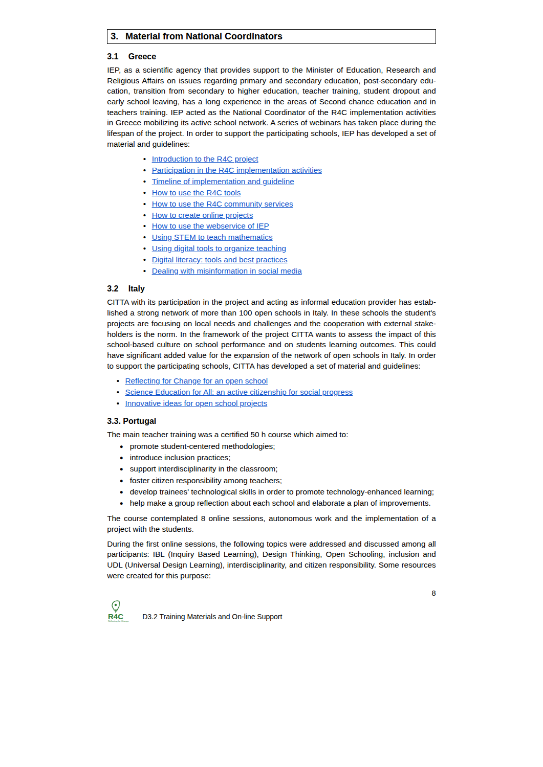3. Material from National Coordinators
3.1 Greece
IEP, as a scientific agency that provides support to the Minister of Education, Research and Religious Affairs on issues regarding primary and secondary education, post-secondary education, transition from secondary to higher education, teacher training, student dropout and early school leaving, has a long experience in the areas of Second chance education and in teachers training. IEP acted as the National Coordinator of the R4C implementation activities in Greece mobilizing its active school network. A series of webinars has taken place during the lifespan of the project. In order to support the participating schools, IEP has developed a set of material and guidelines:
Introduction to the R4C project
Participation in the R4C implementation activities
Timeline of implementation and guideline
How to use the R4C tools
How to use the R4C community services
How to create online projects
How to use the webservice of IEP
Using STEM to teach mathematics
Using digital tools to organize teaching
Digital literacy: tools and best practices
Dealing with misinformation in social media
3.2 Italy
CITTA with its participation in the project and acting as informal education provider has established a strong network of more than 100 open schools in Italy. In these schools the student's projects are focusing on local needs and challenges and the cooperation with external stakeholders is the norm. In the framework of the project CITTA wants to assess the impact of this school-based culture on school performance and on students learning outcomes. This could have significant added value for the expansion of the network of open schools in Italy. In order to support the participating schools, CITTA has developed a set of material and guidelines:
Reflecting for Change for an open school
Science Education for All: an active citizenship for social progress
Innovative ideas for open school projects
3.3. Portugal
The main teacher training was a certified 50 h course which aimed to:
promote student-centered methodologies;
introduce inclusion practices;
support interdisciplinarity in the classroom;
foster citizen responsibility among teachers;
develop trainees' technological skills in order to promote technology-enhanced learning;
help make a group reflection about each school and elaborate a plan of improvements.
The course contemplated 8 online sessions, autonomous work and the implementation of a project with the students.
During the first online sessions, the following topics were addressed and discussed among all participants: IBL (Inquiry Based Learning), Design Thinking, Open Schooling, inclusion and UDL (Universal Design Learning), interdisciplinarity, and citizen responsibility. Some resources were created for this purpose:
8
R4C Reflecting for Change
D3.2 Training Materials and On-line Support